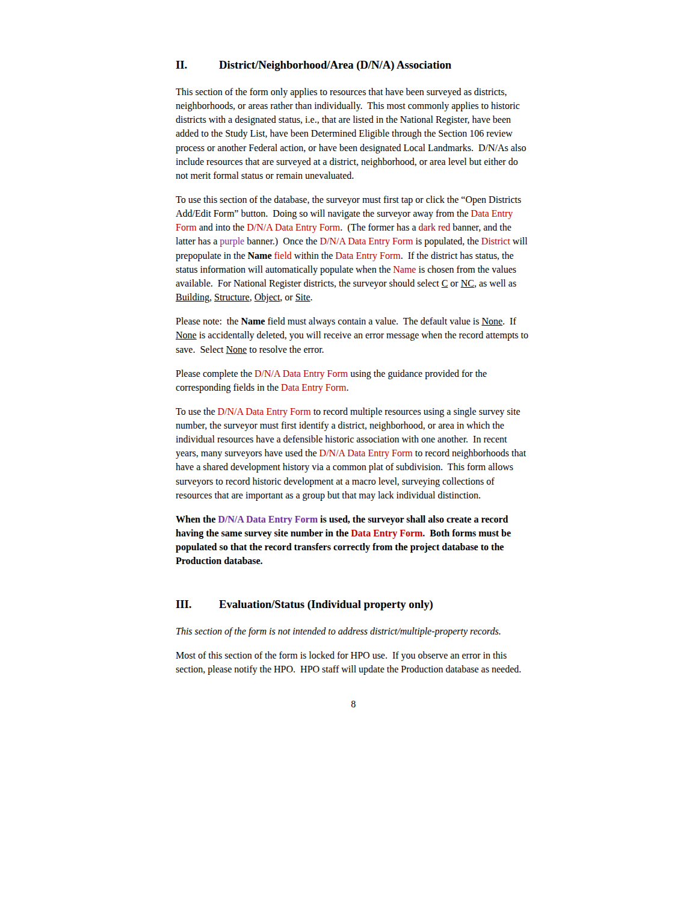II. District/Neighborhood/Area (D/N/A) Association
This section of the form only applies to resources that have been surveyed as districts, neighborhoods, or areas rather than individually. This most commonly applies to historic districts with a designated status, i.e., that are listed in the National Register, have been added to the Study List, have been Determined Eligible through the Section 106 review process or another Federal action, or have been designated Local Landmarks. D/N/As also include resources that are surveyed at a district, neighborhood, or area level but either do not merit formal status or remain unevaluated.
To use this section of the database, the surveyor must first tap or click the “Open Districts Add/Edit Form” button. Doing so will navigate the surveyor away from the Data Entry Form and into the D/N/A Data Entry Form. (The former has a dark red banner, and the latter has a purple banner.) Once the D/N/A Data Entry Form is populated, the District will prepopulate in the Name field within the Data Entry Form. If the district has status, the status information will automatically populate when the Name is chosen from the values available. For National Register districts, the surveyor should select C or NC, as well as Building, Structure, Object, or Site.
Please note: the Name field must always contain a value. The default value is None. If None is accidentally deleted, you will receive an error message when the record attempts to save. Select None to resolve the error.
Please complete the D/N/A Data Entry Form using the guidance provided for the corresponding fields in the Data Entry Form.
To use the D/N/A Data Entry Form to record multiple resources using a single survey site number, the surveyor must first identify a district, neighborhood, or area in which the individual resources have a defensible historic association with one another. In recent years, many surveyors have used the D/N/A Data Entry Form to record neighborhoods that have a shared development history via a common plat of subdivision. This form allows surveyors to record historic development at a macro level, surveying collections of resources that are important as a group but that may lack individual distinction.
When the D/N/A Data Entry Form is used, the surveyor shall also create a record having the same survey site number in the Data Entry Form. Both forms must be populated so that the record transfers correctly from the project database to the Production database.
III. Evaluation/Status (Individual property only)
This section of the form is not intended to address district/multiple-property records.
Most of this section of the form is locked for HPO use. If you observe an error in this section, please notify the HPO. HPO staff will update the Production database as needed.
8